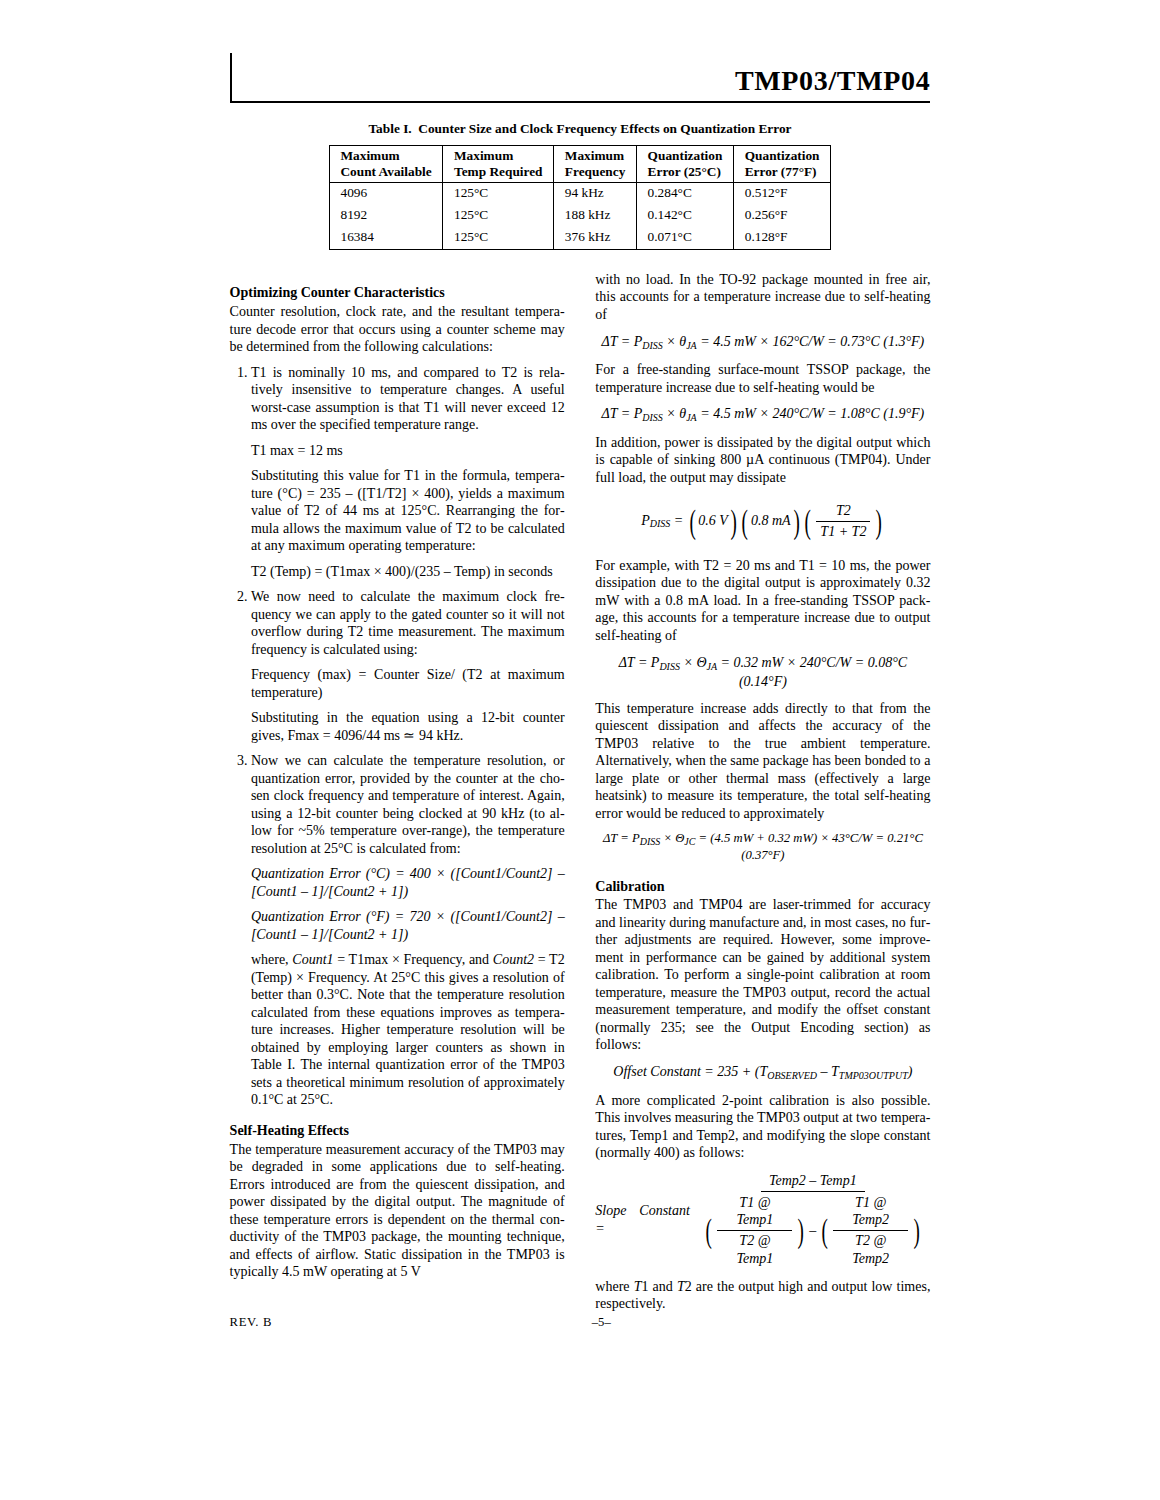TMP03/TMP04
Table I. Counter Size and Clock Frequency Effects on Quantization Error
| Maximum Count Available | Maximum Temp Required | Maximum Frequency | Quantization Error (25°C) | Quantization Error (77°F) |
| --- | --- | --- | --- | --- |
| 4096 | 125°C | 94 kHz | 0.284°C | 0.512°F |
| 8192 | 125°C | 188 kHz | 0.142°C | 0.256°F |
| 16384 | 125°C | 376 kHz | 0.071°C | 0.128°F |
Optimizing Counter Characteristics
Counter resolution, clock rate, and the resultant temperature decode error that occurs using a counter scheme may be determined from the following calculations:
T1 is nominally 10 ms, and compared to T2 is relatively insensitive to temperature changes. A useful worst-case assumption is that T1 will never exceed 12 ms over the specified temperature range.
T1 max = 12 ms
Substituting this value for T1 in the formula, temperature (°C) = 235 – ([T1/T2] × 400), yields a maximum value of T2 of 44 ms at 125°C. Rearranging the formula allows the maximum value of T2 to be calculated at any maximum operating temperature:
T2 (Temp) = (T1max × 400)/(235 – Temp) in seconds
We now need to calculate the maximum clock frequency we can apply to the gated counter so it will not overflow during T2 time measurement. The maximum frequency is calculated using:
Frequency (max) = Counter Size/ (T2 at maximum temperature)
Substituting in the equation using a 12-bit counter gives, Fmax = 4096/44 ms ≃ 94 kHz.
Now we can calculate the temperature resolution, or quantization error, provided by the counter at the chosen clock frequency and temperature of interest. Again, using a 12-bit counter being clocked at 90 kHz (to allow for ~5% temperature over-range), the temperature resolution at 25°C is calculated from:
Quantization Error (°C) = 400 × ([Count1/Count2] – [Count1 – 1]/[Count2 + 1])
Quantization Error (°F) = 720 × ([Count1/Count2] – [Count1 – 1]/[Count2 + 1])
where, Count1 = T1max × Frequency, and Count2 = T2 (Temp) × Frequency. At 25°C this gives a resolution of better than 0.3°C. Note that the temperature resolution calculated from these equations improves as temperature increases. Higher temperature resolution will be obtained by employing larger counters as shown in Table I. The internal quantization error of the TMP03 sets a theoretical minimum resolution of approximately 0.1°C at 25°C.
Self-Heating Effects
The temperature measurement accuracy of the TMP03 may be degraded in some applications due to self-heating. Errors introduced are from the quiescent dissipation, and power dissipated by the digital output. The magnitude of these temperature errors is dependent on the thermal conductivity of the TMP03 package, the mounting technique, and effects of airflow. Static dissipation in the TMP03 is typically 4.5 mW operating at 5 V
with no load. In the TO-92 package mounted in free air, this accounts for a temperature increase due to self-heating of
ΔT = PDISS × θJA = 4.5 mW × 162°C/W = 0.73°C (1.3°F)
For a free-standing surface-mount TSSOP package, the temperature increase due to self-heating would be
ΔT = PDISS × θJA = 4.5 mW × 240°C/W = 1.08°C (1.9°F)
In addition, power is dissipated by the digital output which is capable of sinking 800 µA continuous (TMP04). Under full load, the output may dissipate
PDISS = (0.6 V)(0.8 mA)(T2 T1 + T2)
For example, with T2 = 20 ms and T1 = 10 ms, the power dissipation due to the digital output is approximately 0.32 mW with a 0.8 mA load. In a free-standing TSSOP package, this accounts for a temperature increase due to output self-heating of
ΔT = PDISS × ΘJA = 0.32 mW × 240°C/W = 0.08°C (0.14°F)
This temperature increase adds directly to that from the quiescent dissipation and affects the accuracy of the TMP03 relative to the true ambient temperature. Alternatively, when the same package has been bonded to a large plate or other thermal mass (effectively a large heatsink) to measure its temperature, the total self-heating error would be reduced to approximately
ΔT = PDISS × ΘJC = (4.5 mW + 0.32 mW) × 43°C/W = 0.21°C (0.37°F)
Calibration
The TMP03 and TMP04 are laser-trimmed for accuracy and linearity during manufacture and, in most cases, no further adjustments are required. However, some improvement in performance can be gained by additional system calibration. To perform a single-point calibration at room temperature, measure the TMP03 output, record the actual measurement temperature, and modify the offset constant (normally 235; see the Output Encoding section) as follows:
Offset Constant = 235 + (TOBSERVED – TTMP03OUTPUT)
A more complicated 2-point calibration is also possible. This involves measuring the TMP03 output at two temperatures, Temp1 and Temp2, and modifying the slope constant (normally 400) as follows:
Slope Constant = Temp2 – Temp1 (T1 @ Temp1 T2 @ Temp1) – (T1 @ Temp2 T2 @ Temp2)
where T1 and T2 are the output high and output low times, respectively.
REV. B
–5–